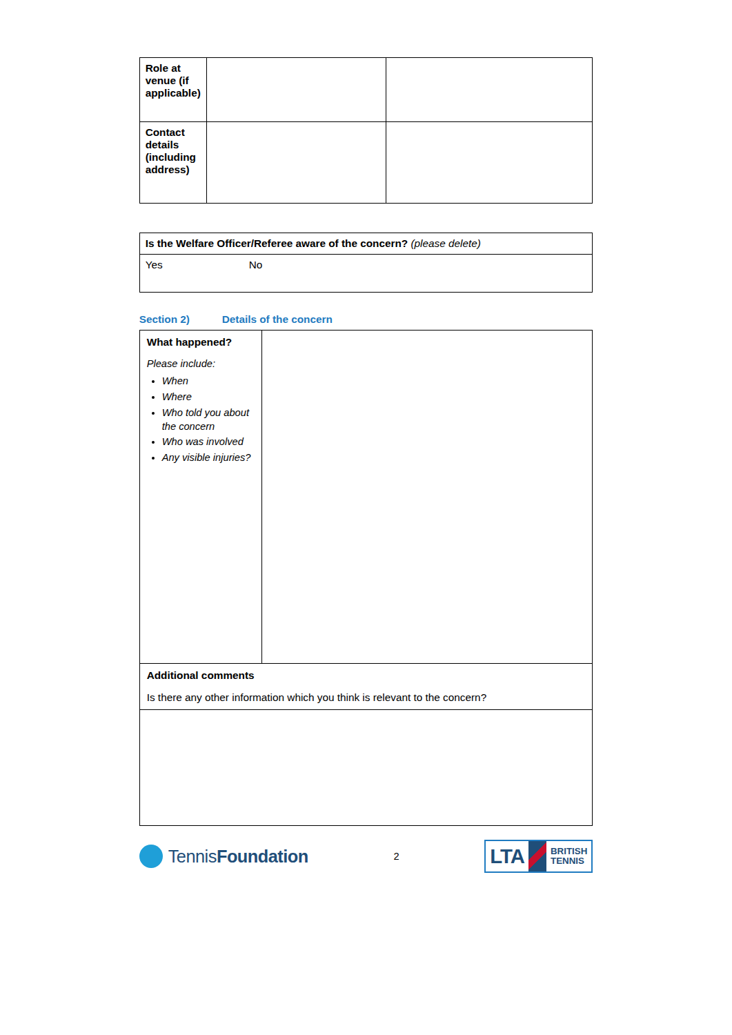| Role at venue (if applicable) | | |
| Contact details (including address) | | |
| Is the Welfare Officer/Referee aware of the concern? (please delete) |
| Yes No |
Section 2) Details of the concern
| What happened? Please include: When Where Who told you about the concern Who was involved Any visible injuries? | |
| Additional comments Is there any other information which you think is relevant to the concern? |
TennisFoundation
2
LTA
BRITISH
TENNIS